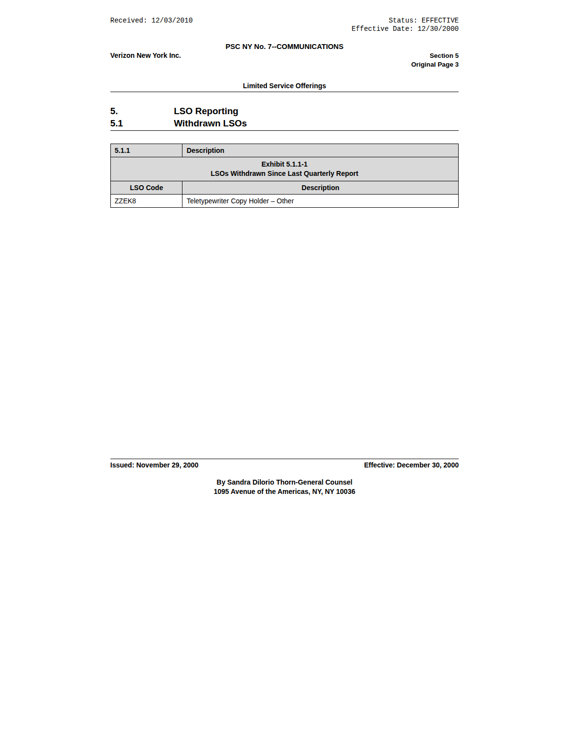Received: 12/03/2010
Status: EFFECTIVE
Effective Date: 12/30/2000
PSC NY No. 7--COMMUNICATIONS
Verizon New York Inc.
Section 5
Original Page 3
Limited Service Offerings
5. LSO Reporting
5.1 Withdrawn LSOs
| 5.1.1 | Description |
| Exhibit 5.1.1-1 LSOs Withdrawn Since Last Quarterly Report |
| LSO Code | Description |
| ZZEK8 | Teletypewriter Copy Holder – Other |
Issued: November 29, 2000
Effective: December 30, 2000
By Sandra Dilorio Thorn-General Counsel
1095 Avenue of the Americas, NY, NY 10036